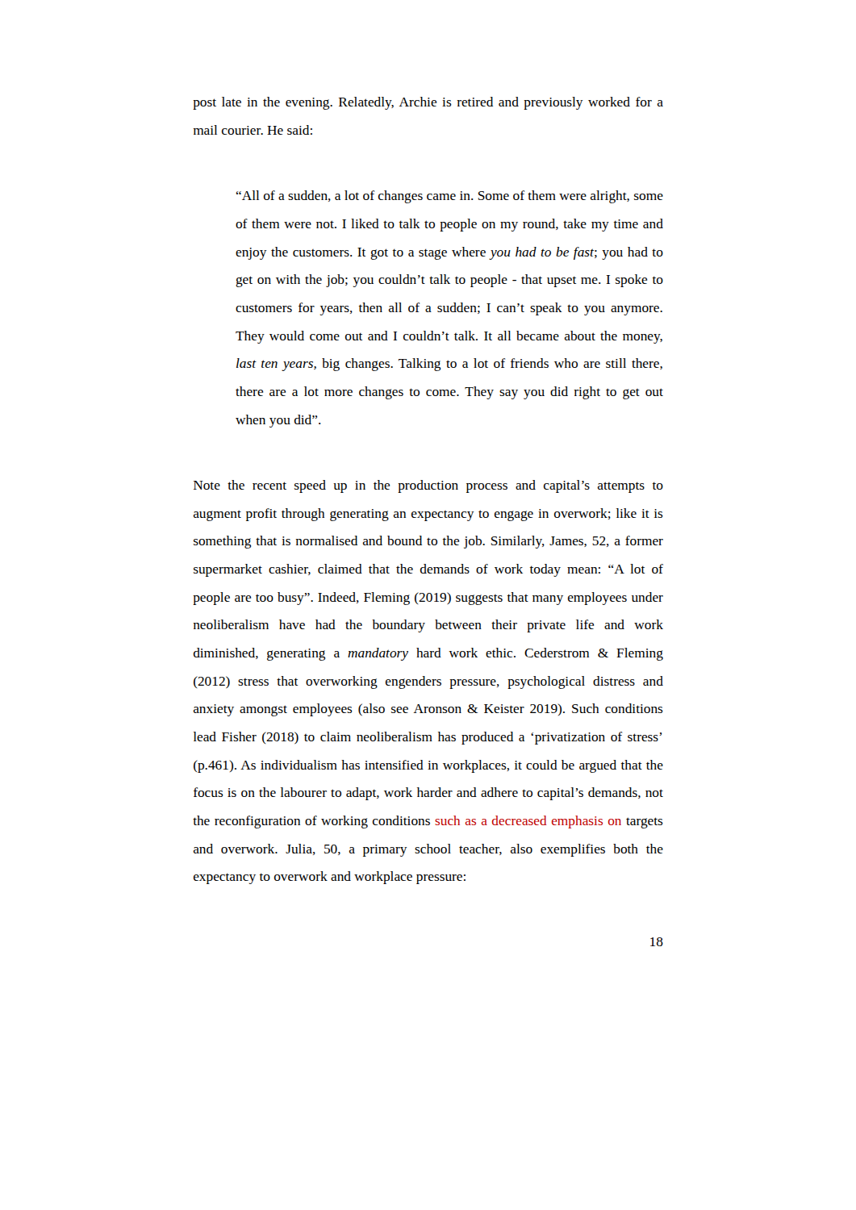post late in the evening. Relatedly, Archie is retired and previously worked for a mail courier. He said:
“All of a sudden, a lot of changes came in. Some of them were alright, some of them were not. I liked to talk to people on my round, take my time and enjoy the customers. It got to a stage where you had to be fast; you had to get on with the job; you couldn’t talk to people - that upset me. I spoke to customers for years, then all of a sudden; I can’t speak to you anymore. They would come out and I couldn’t talk. It all became about the money, last ten years, big changes. Talking to a lot of friends who are still there, there are a lot more changes to come. They say you did right to get out when you did”.
Note the recent speed up in the production process and capital’s attempts to augment profit through generating an expectancy to engage in overwork; like it is something that is normalised and bound to the job. Similarly, James, 52, a former supermarket cashier, claimed that the demands of work today mean: “A lot of people are too busy”. Indeed, Fleming (2019) suggests that many employees under neoliberalism have had the boundary between their private life and work diminished, generating a mandatory hard work ethic. Cederstrom & Fleming (2012) stress that overworking engenders pressure, psychological distress and anxiety amongst employees (also see Aronson & Keister 2019). Such conditions lead Fisher (2018) to claim neoliberalism has produced a ‘privatization of stress’ (p.461). As individualism has intensified in workplaces, it could be argued that the focus is on the labourer to adapt, work harder and adhere to capital’s demands, not the reconfiguration of working conditions such as a decreased emphasis on targets and overwork. Julia, 50, a primary school teacher, also exemplifies both the expectancy to overwork and workplace pressure:
18